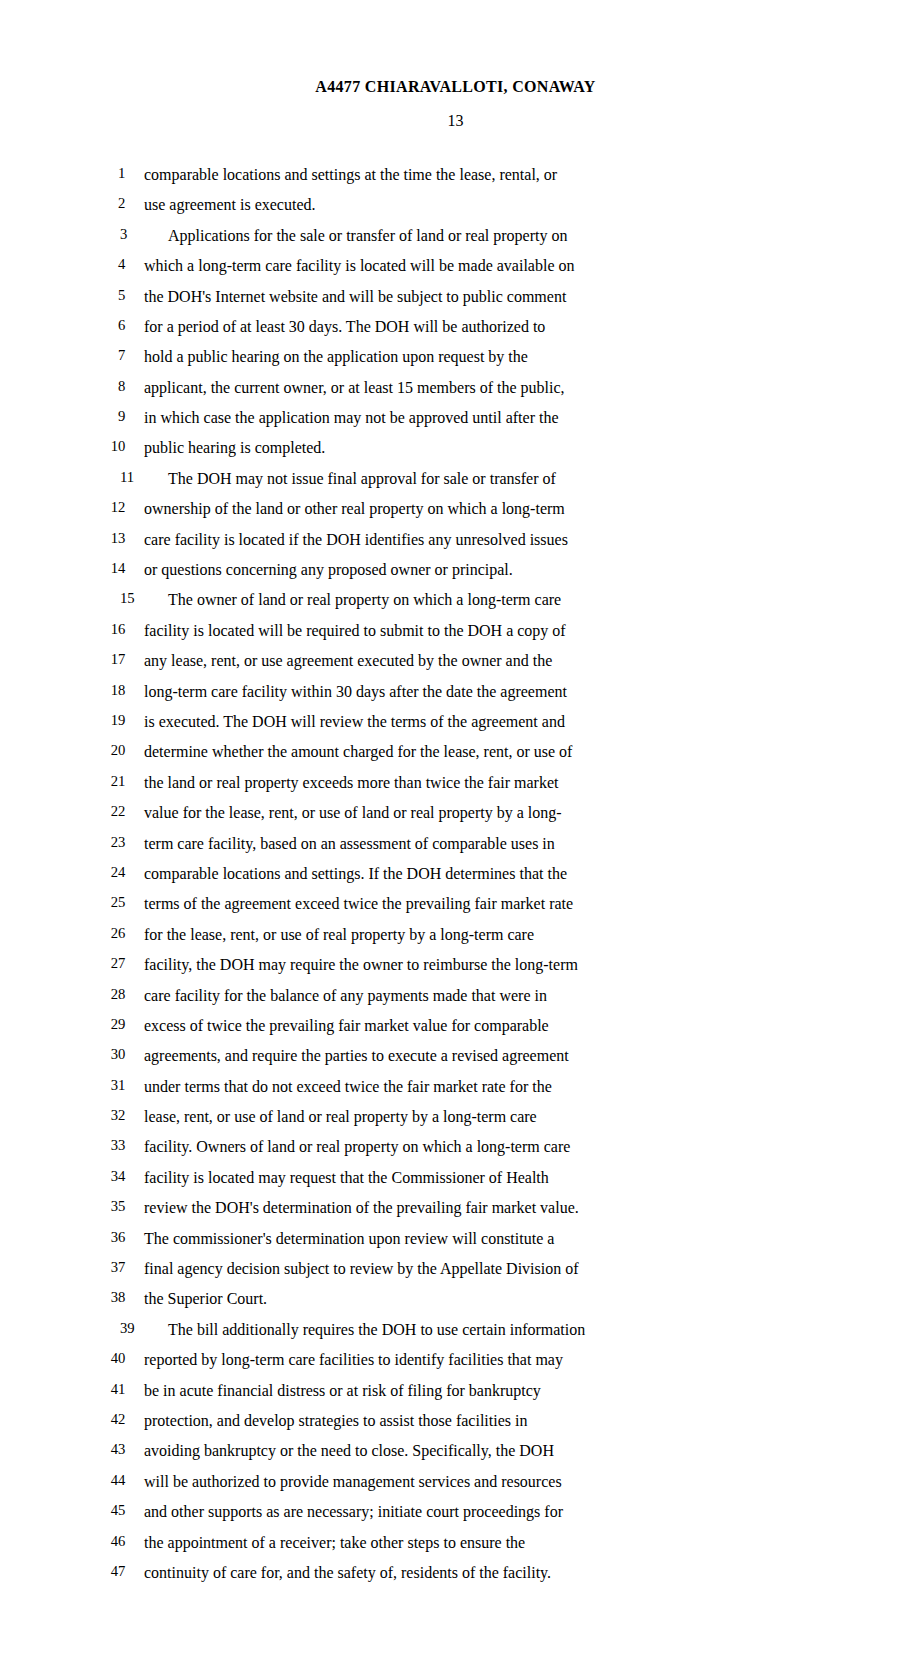A4477 CHIARAVALLOTI, CONAWAY
13
comparable locations and settings at the time the lease, rental, or
use agreement is executed.
Applications for the sale or transfer of land or real property on
which a long-term care facility is located will be made available on
the DOH's Internet website and will be subject to public comment
for a period of at least 30 days. The DOH will be authorized to
hold a public hearing on the application upon request by the
applicant, the current owner, or at least 15 members of the public,
in which case the application may not be approved until after the
public hearing is completed.
The DOH may not issue final approval for sale or transfer of
ownership of the land or other real property on which a long-term
care facility is located if the DOH identifies any unresolved issues
or questions concerning any proposed owner or principal.
The owner of land or real property on which a long-term care
facility is located will be required to submit to the DOH a copy of
any lease, rent, or use agreement executed by the owner and the
long-term care facility within 30 days after the date the agreement
is executed. The DOH will review the terms of the agreement and
determine whether the amount charged for the lease, rent, or use of
the land or real property exceeds more than twice the fair market
value for the lease, rent, or use of land or real property by a long-
term care facility, based on an assessment of comparable uses in
comparable locations and settings. If the DOH determines that the
terms of the agreement exceed twice the prevailing fair market rate
for the lease, rent, or use of real property by a long-term care
facility, the DOH may require the owner to reimburse the long-term
care facility for the balance of any payments made that were in
excess of twice the prevailing fair market value for comparable
agreements, and require the parties to execute a revised agreement
under terms that do not exceed twice the fair market rate for the
lease, rent, or use of land or real property by a long-term care
facility. Owners of land or real property on which a long-term care
facility is located may request that the Commissioner of Health
review the DOH's determination of the prevailing fair market value.
The commissioner's determination upon review will constitute a
final agency decision subject to review by the Appellate Division of
the Superior Court.
The bill additionally requires the DOH to use certain information
reported by long-term care facilities to identify facilities that may
be in acute financial distress or at risk of filing for bankruptcy
protection, and develop strategies to assist those facilities in
avoiding bankruptcy or the need to close. Specifically, the DOH
will be authorized to provide management services and resources
and other supports as are necessary; initiate court proceedings for
the appointment of a receiver; take other steps to ensure the
continuity of care for, and the safety of, residents of the facility.